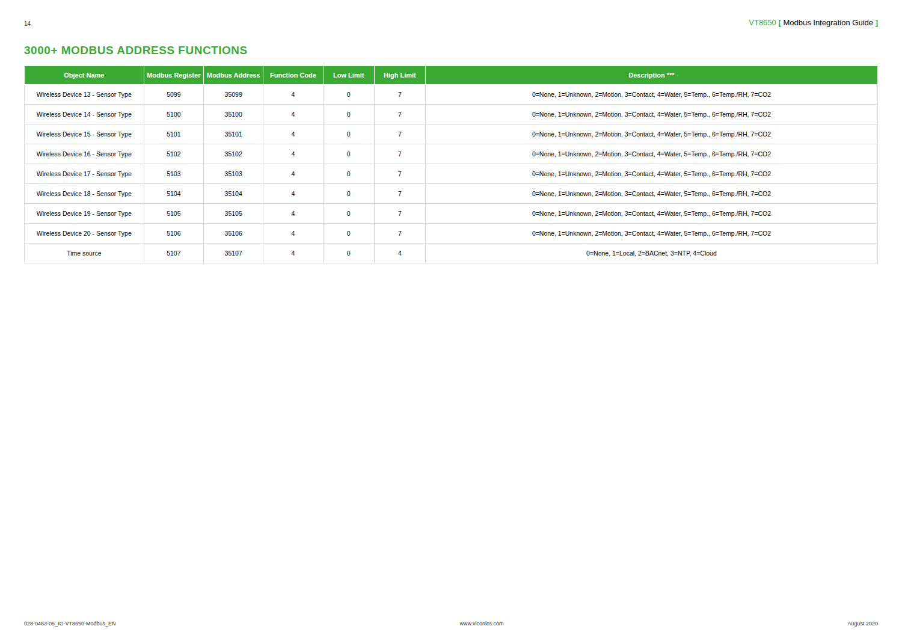14
VT8650 [ Modbus Integration Guide ]
3000+ MODBUS ADDRESS FUNCTIONS
| Object Name | Modbus Register | Modbus Address | Function Code | Low Limit | High Limit | Description *** |
| --- | --- | --- | --- | --- | --- | --- |
| Wireless Device 13 - Sensor Type | 5099 | 35099 | 4 | 0 | 7 | 0=None, 1=Unknown, 2=Motion, 3=Contact, 4=Water, 5=Temp., 6=Temp./RH, 7=CO2 |
| Wireless Device 14 - Sensor Type | 5100 | 35100 | 4 | 0 | 7 | 0=None, 1=Unknown, 2=Motion, 3=Contact, 4=Water, 5=Temp., 6=Temp./RH, 7=CO2 |
| Wireless Device 15 - Sensor Type | 5101 | 35101 | 4 | 0 | 7 | 0=None, 1=Unknown, 2=Motion, 3=Contact, 4=Water, 5=Temp., 6=Temp./RH, 7=CO2 |
| Wireless Device 16 - Sensor Type | 5102 | 35102 | 4 | 0 | 7 | 0=None, 1=Unknown, 2=Motion, 3=Contact, 4=Water, 5=Temp., 6=Temp./RH, 7=CO2 |
| Wireless Device 17 - Sensor Type | 5103 | 35103 | 4 | 0 | 7 | 0=None, 1=Unknown, 2=Motion, 3=Contact, 4=Water, 5=Temp., 6=Temp./RH, 7=CO2 |
| Wireless Device 18 - Sensor Type | 5104 | 35104 | 4 | 0 | 7 | 0=None, 1=Unknown, 2=Motion, 3=Contact, 4=Water, 5=Temp., 6=Temp./RH, 7=CO2 |
| Wireless Device 19 - Sensor Type | 5105 | 35105 | 4 | 0 | 7 | 0=None, 1=Unknown, 2=Motion, 3=Contact, 4=Water, 5=Temp., 6=Temp./RH, 7=CO2 |
| Wireless Device 20 - Sensor Type | 5106 | 35106 | 4 | 0 | 7 | 0=None, 1=Unknown, 2=Motion, 3=Contact, 4=Water, 5=Temp., 6=Temp./RH, 7=CO2 |
| Time source | 5107 | 35107 | 4 | 0 | 4 | 0=None, 1=Local, 2=BACnet, 3=NTP, 4=Cloud |
028-0463-05_IG-VT8650-Modbus_EN
www.viconics.com
August 2020